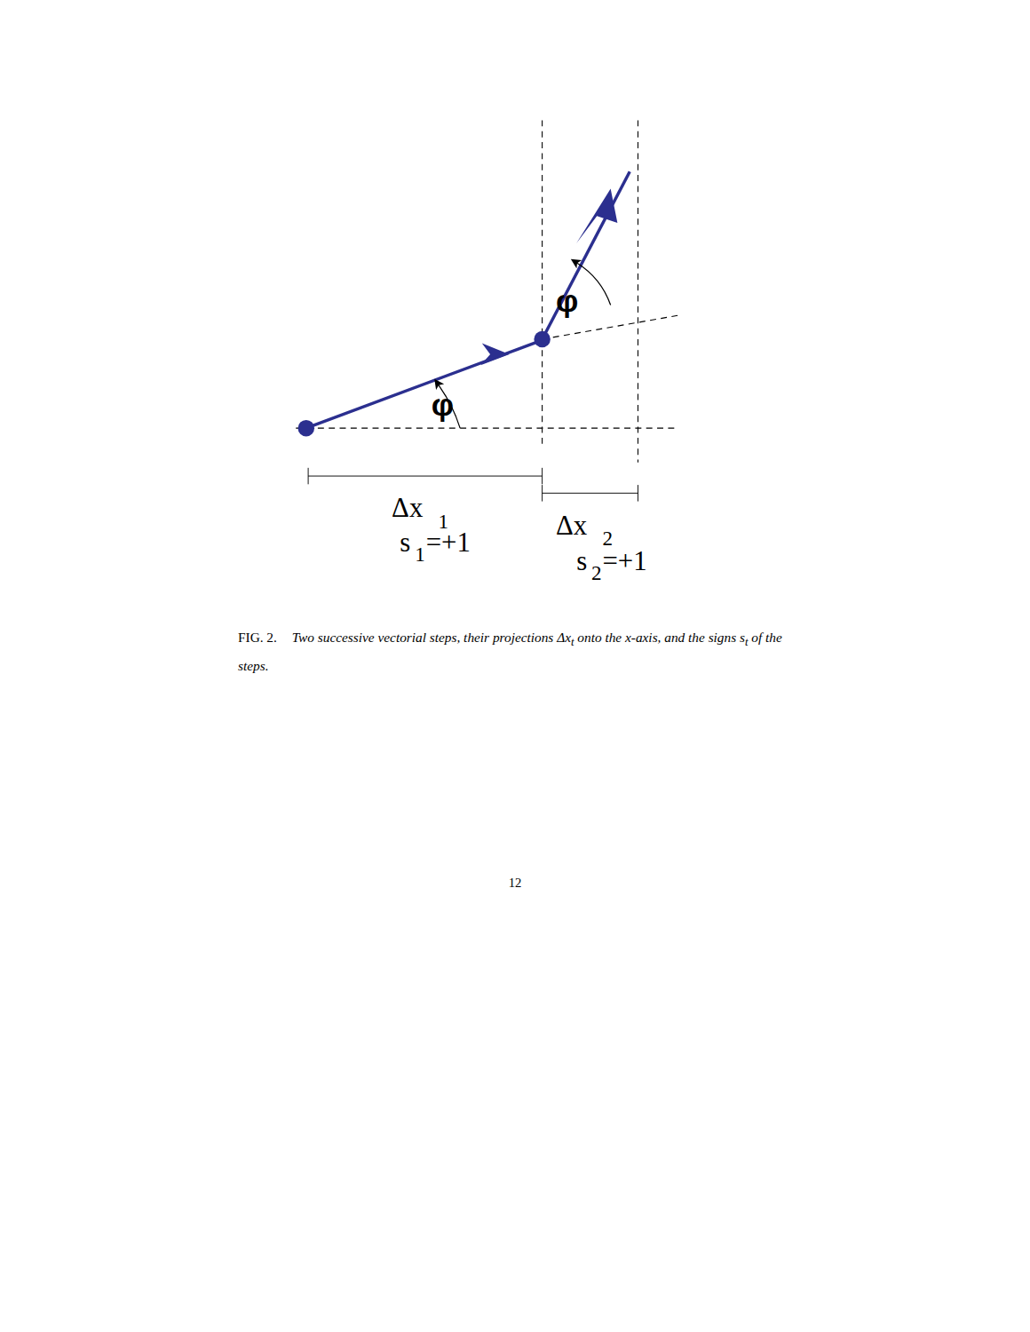φ φ Δx 1 s 1 =+1 Δx 2 s 2 =+1
FIG. 2. Two successive vectorial steps, their projections Δxt onto the x-axis, and the signs st of the steps.
12